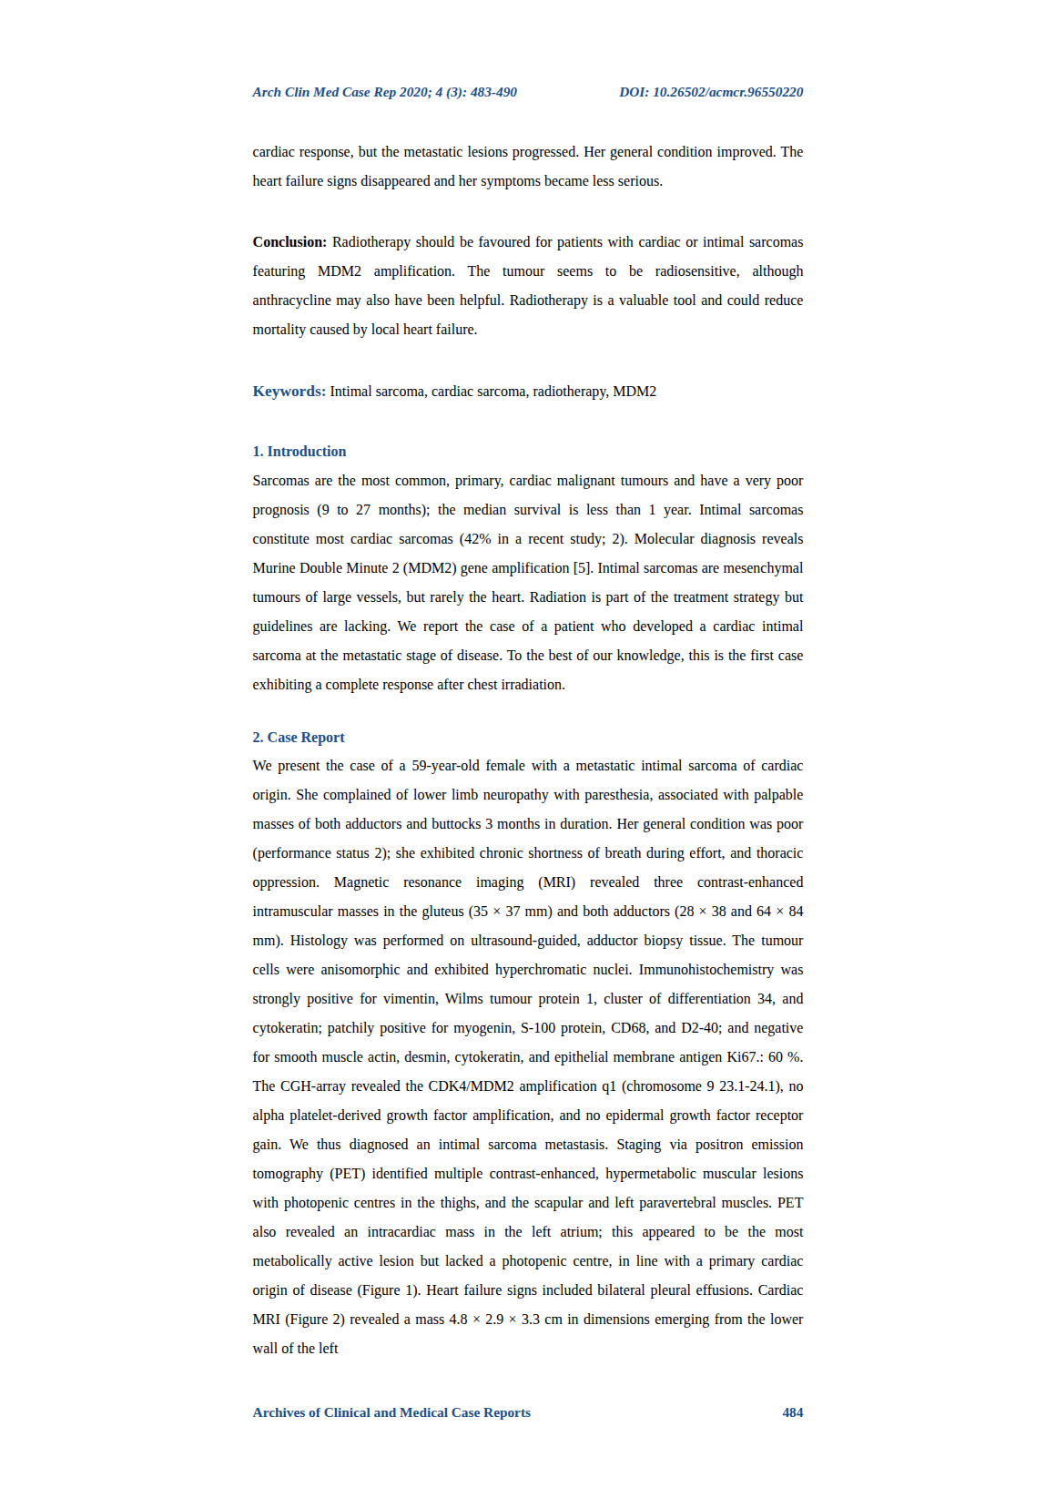Arch Clin Med Case Rep 2020; 4 (3): 483-490
DOI: 10.26502/acmcr.96550220
cardiac response, but the metastatic lesions progressed. Her general condition improved. The heart failure signs disappeared and her symptoms became less serious.
Conclusion: Radiotherapy should be favoured for patients with cardiac or intimal sarcomas featuring MDM2 amplification. The tumour seems to be radiosensitive, although anthracycline may also have been helpful. Radiotherapy is a valuable tool and could reduce mortality caused by local heart failure.
Keywords: Intimal sarcoma, cardiac sarcoma, radiotherapy, MDM2
1. Introduction
Sarcomas are the most common, primary, cardiac malignant tumours and have a very poor prognosis (9 to 27 months); the median survival is less than 1 year. Intimal sarcomas constitute most cardiac sarcomas (42% in a recent study; 2). Molecular diagnosis reveals Murine Double Minute 2 (MDM2) gene amplification [5]. Intimal sarcomas are mesenchymal tumours of large vessels, but rarely the heart. Radiation is part of the treatment strategy but guidelines are lacking. We report the case of a patient who developed a cardiac intimal sarcoma at the metastatic stage of disease. To the best of our knowledge, this is the first case exhibiting a complete response after chest irradiation.
2. Case Report
We present the case of a 59-year-old female with a metastatic intimal sarcoma of cardiac origin. She complained of lower limb neuropathy with paresthesia, associated with palpable masses of both adductors and buttocks 3 months in duration. Her general condition was poor (performance status 2); she exhibited chronic shortness of breath during effort, and thoracic oppression. Magnetic resonance imaging (MRI) revealed three contrast-enhanced intramuscular masses in the gluteus (35 × 37 mm) and both adductors (28 × 38 and 64 × 84 mm). Histology was performed on ultrasound-guided, adductor biopsy tissue. The tumour cells were anisomorphic and exhibited hyperchromatic nuclei. Immunohistochemistry was strongly positive for vimentin, Wilms tumour protein 1, cluster of differentiation 34, and cytokeratin; patchily positive for myogenin, S-100 protein, CD68, and D2-40; and negative for smooth muscle actin, desmin, cytokeratin, and epithelial membrane antigen Ki67.: 60 %. The CGH-array revealed the CDK4/MDM2 amplification q1 (chromosome 9 23.1-24.1), no alpha platelet-derived growth factor amplification, and no epidermal growth factor receptor gain. We thus diagnosed an intimal sarcoma metastasis. Staging via positron emission tomography (PET) identified multiple contrast-enhanced, hypermetabolic muscular lesions with photopenic centres in the thighs, and the scapular and left paravertebral muscles. PET also revealed an intracardiac mass in the left atrium; this appeared to be the most metabolically active lesion but lacked a photopenic centre, in line with a primary cardiac origin of disease (Figure 1). Heart failure signs included bilateral pleural effusions. Cardiac MRI (Figure 2) revealed a mass 4.8 × 2.9 × 3.3 cm in dimensions emerging from the lower wall of the left
Archives of Clinical and Medical Case Reports
484